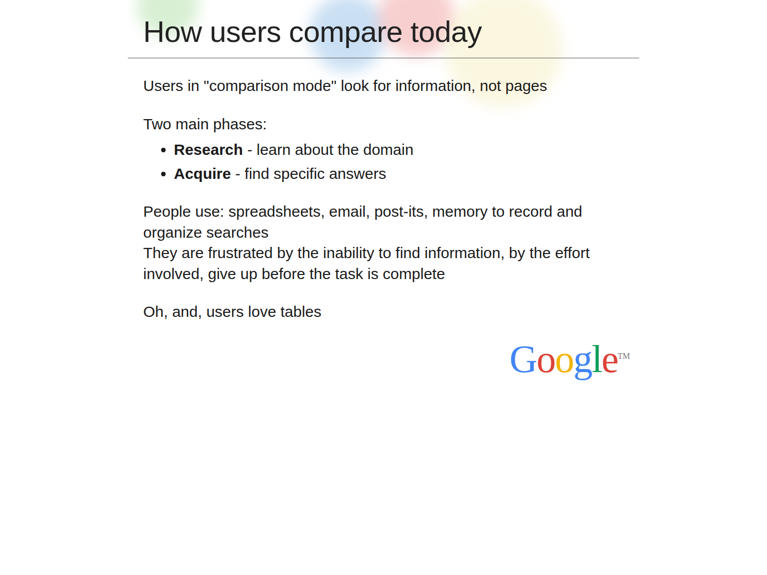How users compare today
Users in "comparison mode" look for information, not pages
Two main phases:
Research - learn about the domain
Acquire - find specific answers
People use: spreadsheets, email, post-its, memory to record and organize searches
They are frustrated by the inability to find information, by the effort involved, give up before the task is complete
Oh, and, users love tables
GoogleTM